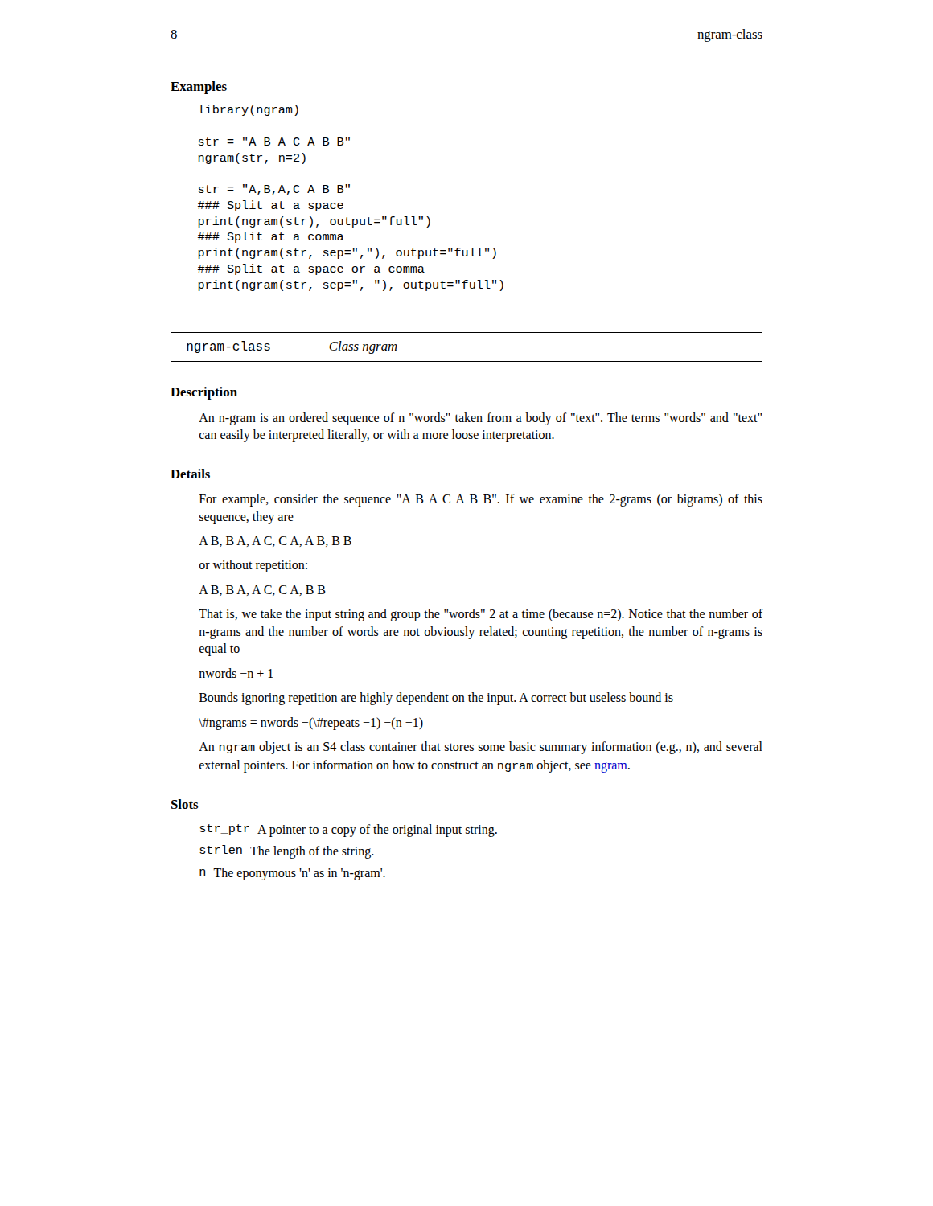8 ngram-class
Examples
library(ngram)

str = "A B A C A B B"
ngram(str, n=2)

str = "A,B,A,C A B B"
### Split at a space
print(ngram(str), output="full")
### Split at a comma
print(ngram(str, sep=","), output="full")
### Split at a space or a comma
print(ngram(str, sep=", "), output="full")
ngram-class Class ngram
Description
An n-gram is an ordered sequence of n "words" taken from a body of "text". The terms "words" and "text" can easily be interpreted literally, or with a more loose interpretation.
Details
For example, consider the sequence "A B A C A B B". If we examine the 2-grams (or bigrams) of this sequence, they are
A B, B A, A C, C A, A B, B B
or without repetition:
A B, B A, A C, C A, B B
That is, we take the input string and group the "words" 2 at a time (because n=2). Notice that the number of n-grams and the number of words are not obviously related; counting repetition, the number of n-grams is equal to
nwords −n + 1
Bounds ignoring repetition are highly dependent on the input. A correct but useless bound is
\#ngrams = nwords −(\#repeats −1) −(n −1)
An ngram object is an S4 class container that stores some basic summary information (e.g., n), and several external pointers. For information on how to construct an ngram object, see ngram.
Slots
str_ptr
A pointer to a copy of the original input string.
strlen
The length of the string.
n
The eponymous 'n' as in 'n-gram'.